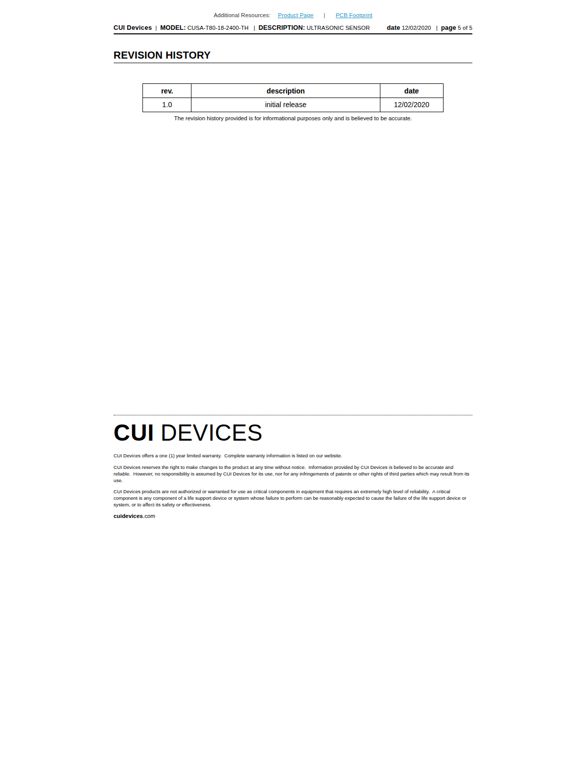Additional Resources: Product Page | PCB Footprint
CUI Devices|MODEL: CUSA-T80-18-2400-TH |DESCRIPTION: ULTRASONIC SENSOR
date 12/02/2020 |page 5 of 5
REVISION HISTORY
| rev. | description | date |
| --- | --- | --- |
| 1.0 | initial release | 12/02/2020 |
The revision history provided is for informational purposes only and is believed to be accurate.
CUI DEVICES
CUI Devices offers a one (1) year limited warranty. Complete warranty information is listed on our website.
CUI Devices reserves the right to make changes to the product at any time without notice. Information provided by CUI Devices is believed to be accurate and reliable. However, no responsibility is assumed by CUI Devices for its use, nor for any infringements of patents or other rights of third parties which may result from its use.
CUI Devices products are not authorized or warranted for use as critical components in equipment that requires an extremely high level of reliability. A critical component is any component of a life support device or system whose failure to perform can be reasonably expected to cause the failure of the life support device or system, or to affect its safety or effectiveness.
cuidevices.com